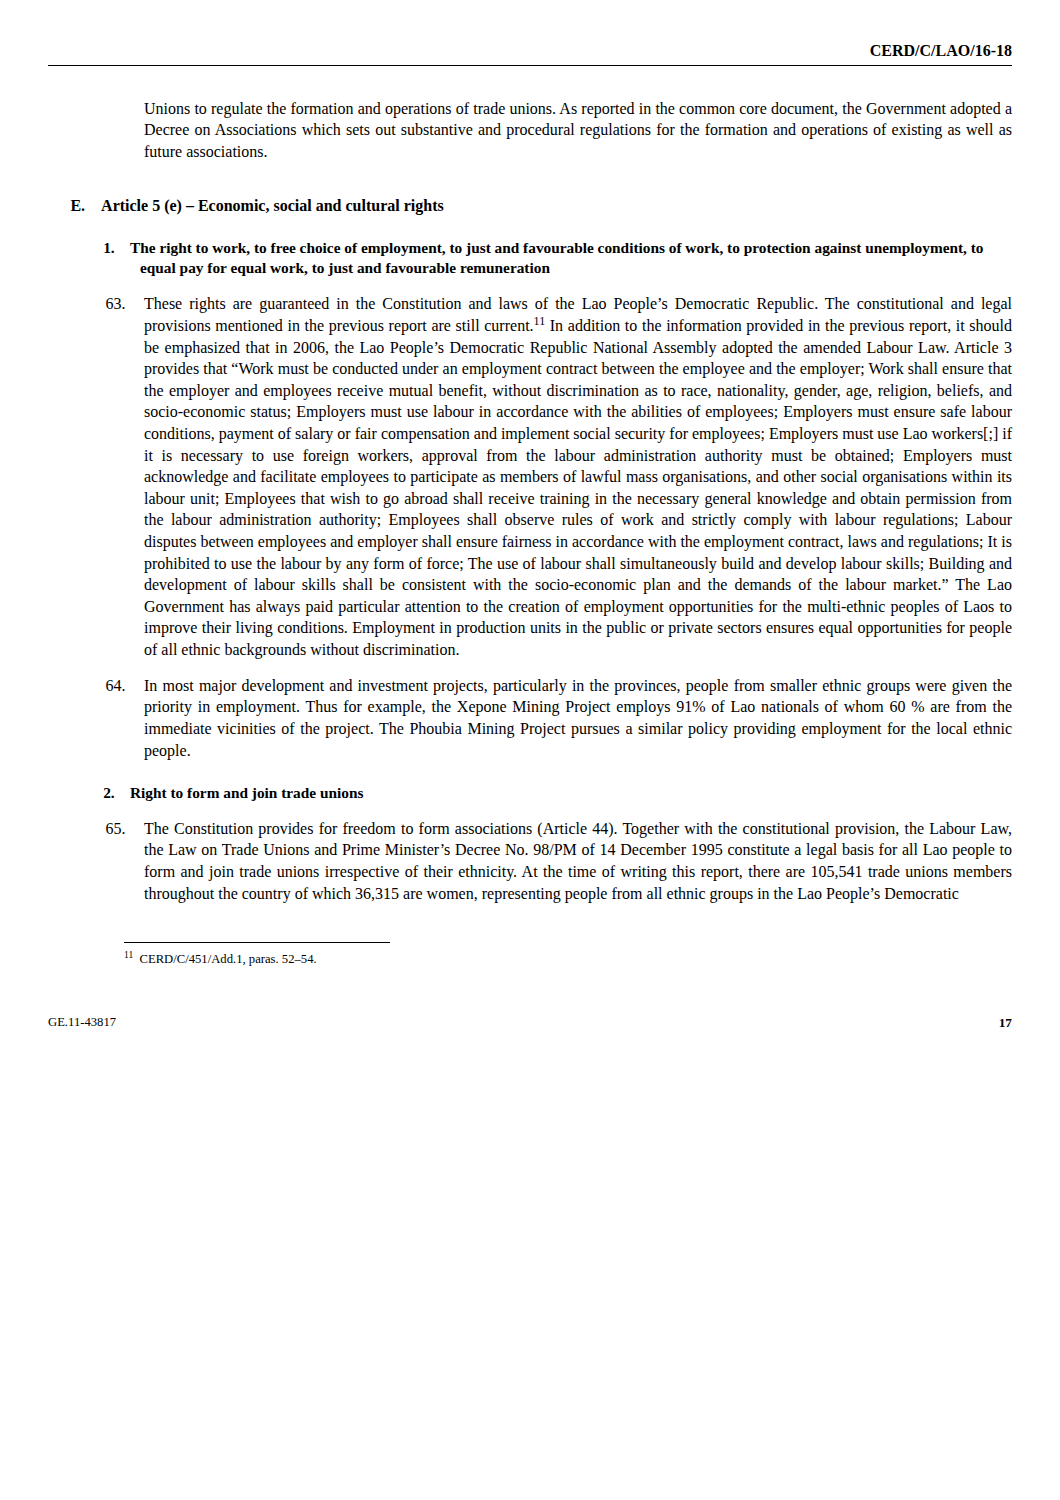CERD/C/LAO/16-18
Unions to regulate the formation and operations of trade unions. As reported in the common core document, the Government adopted a Decree on Associations which sets out substantive and procedural regulations for the formation and operations of existing as well as future associations.
E. Article 5 (e) – Economic, social and cultural rights
1. The right to work, to free choice of employment, to just and favourable conditions of work, to protection against unemployment, to equal pay for equal work, to just and favourable remuneration
63. These rights are guaranteed in the Constitution and laws of the Lao People’s Democratic Republic. The constitutional and legal provisions mentioned in the previous report are still current.11 In addition to the information provided in the previous report, it should be emphasized that in 2006, the Lao People’s Democratic Republic National Assembly adopted the amended Labour Law. Article 3 provides that “Work must be conducted under an employment contract between the employee and the employer; Work shall ensure that the employer and employees receive mutual benefit, without discrimination as to race, nationality, gender, age, religion, beliefs, and socio-economic status; Employers must use labour in accordance with the abilities of employees; Employers must ensure safe labour conditions, payment of salary or fair compensation and implement social security for employees; Employers must use Lao workers[;] if it is necessary to use foreign workers, approval from the labour administration authority must be obtained; Employers must acknowledge and facilitate employees to participate as members of lawful mass organisations, and other social organisations within its labour unit; Employees that wish to go abroad shall receive training in the necessary general knowledge and obtain permission from the labour administration authority; Employees shall observe rules of work and strictly comply with labour regulations; Labour disputes between employees and employer shall ensure fairness in accordance with the employment contract, laws and regulations; It is prohibited to use the labour by any form of force; The use of labour shall simultaneously build and develop labour skills; Building and development of labour skills shall be consistent with the socio-economic plan and the demands of the labour market.” The Lao Government has always paid particular attention to the creation of employment opportunities for the multi-ethnic peoples of Laos to improve their living conditions. Employment in production units in the public or private sectors ensures equal opportunities for people of all ethnic backgrounds without discrimination.
64. In most major development and investment projects, particularly in the provinces, people from smaller ethnic groups were given the priority in employment. Thus for example, the Xepone Mining Project employs 91% of Lao nationals of whom 60 % are from the immediate vicinities of the project. The Phoubia Mining Project pursues a similar policy providing employment for the local ethnic people.
2. Right to form and join trade unions
65. The Constitution provides for freedom to form associations (Article 44). Together with the constitutional provision, the Labour Law, the Law on Trade Unions and Prime Minister’s Decree No. 98/PM of 14 December 1995 constitute a legal basis for all Lao people to form and join trade unions irrespective of their ethnicity. At the time of writing this report, there are 105,541 trade unions members throughout the country of which 36,315 are women, representing people from all ethnic groups in the Lao People’s Democratic
11 CERD/C/451/Add.1, paras. 52–54.
GE.11-43817 17